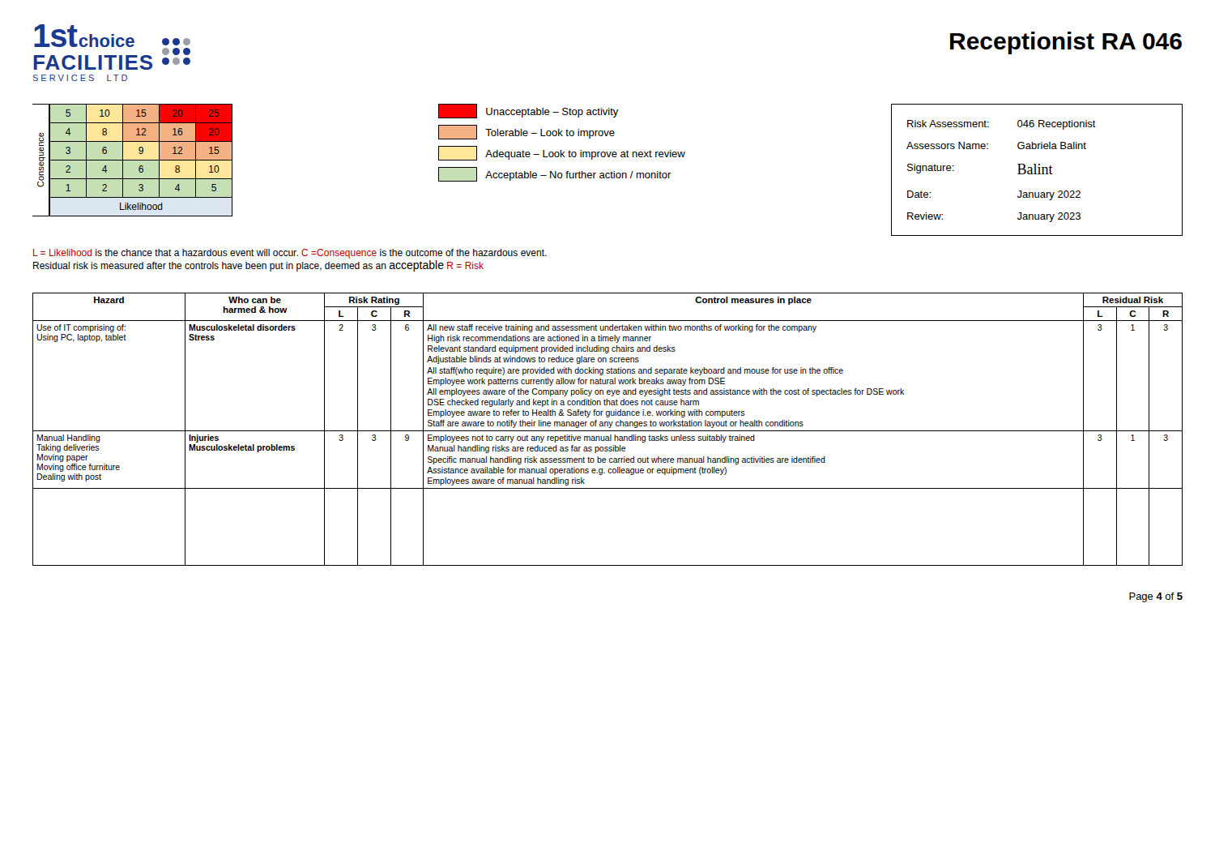1st choice
FACILITIES
SERVICES LTD
Receptionist RA 046
Consequence
| 5 | 10 | 15 | 20 | 25 |
| 4 | 8 | 12 | 16 | 20 |
| 3 | 6 | 9 | 12 | 15 |
| 2 | 4 | 6 | 8 | 10 |
| 1 | 2 | 3 | 4 | 5 |
| Likelihood |
Unacceptable – Stop activity
Tolerable – Look to improve
Adequate – Look to improve at next review
Acceptable – No further action / monitor
| Risk Assessment: | 046 Receptionist |
| Assessors Name: | Gabriela Balint |
| Signature: | Balint |
| Date: | January 2022 |
| Review: | January 2023 |
L = Likelihood is the chance that a hazardous event will occur. C =Consequence is the outcome of the hazardous event.
Residual risk is measured after the controls have been put in place, deemed as an acceptable R = Risk
| Hazard | Who can be harmed & how | Risk Rating | Control measures in place | Residual Risk |
| --- | --- | --- | --- | --- |
| L | C | R | L | C | R |
| Use of IT comprising of: Using PC, laptop, tablet | Musculoskeletal disorders Stress | 2 | 3 | 6 | All new staff receive training and assessment undertaken within two months of working for the company High risk recommendations are actioned in a timely manner Relevant standard equipment provided including chairs and desks Adjustable blinds at windows to reduce glare on screens All staff(who require) are provided with docking stations and separate keyboard and mouse for use in the office Employee work patterns currently allow for natural work breaks away from DSE All employees aware of the Company policy on eye and eyesight tests and assistance with the cost of spectacles for DSE work DSE checked regularly and kept in a condition that does not cause harm Employee aware to refer to Health & Safety for guidance i.e. working with computers Staff are aware to notify their line manager of any changes to workstation layout or health conditions | 3 | 1 | 3 |
| Manual Handling Taking deliveries Moving paper Moving office furniture Dealing with post | Injuries Musculoskeletal problems | 3 | 3 | 9 | Employees not to carry out any repetitive manual handling tasks unless suitably trained Manual handling risks are reduced as far as possible Specific manual handling risk assessment to be carried out where manual handling activities are identified Assistance available for manual operations e.g. colleague or equipment (trolley) Employees aware of manual handling risk | 3 | 1 | 3 |
Page 4 of 5